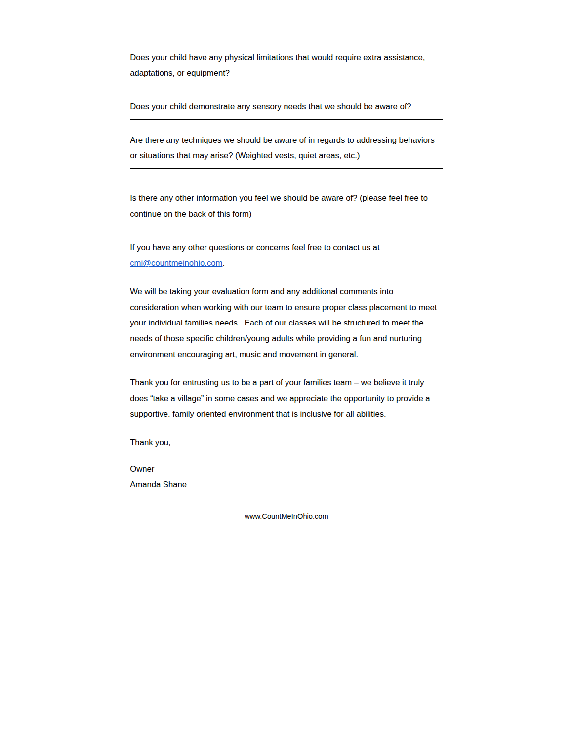Does your child have any physical limitations that would require extra assistance, adaptations, or equipment?
Does your child demonstrate any sensory needs that we should be aware of?
Are there any techniques we should be aware of in regards to addressing behaviors or situations that may arise? (Weighted vests, quiet areas, etc.)
Is there any other information you feel we should be aware of? (please feel free to continue on the back of this form)
If you have any other questions or concerns feel free to contact us at cmi@countmeinohio.com.
We will be taking your evaluation form and any additional comments into consideration when working with our team to ensure proper class placement to meet your individual families needs. Each of our classes will be structured to meet the needs of those specific children/young adults while providing a fun and nurturing environment encouraging art, music and movement in general.
Thank you for entrusting us to be a part of your families team – we believe it truly does “take a village” in some cases and we appreciate the opportunity to provide a supportive, family oriented environment that is inclusive for all abilities.
Thank you,
Owner
Amanda Shane
www.CountMeInOhio.com